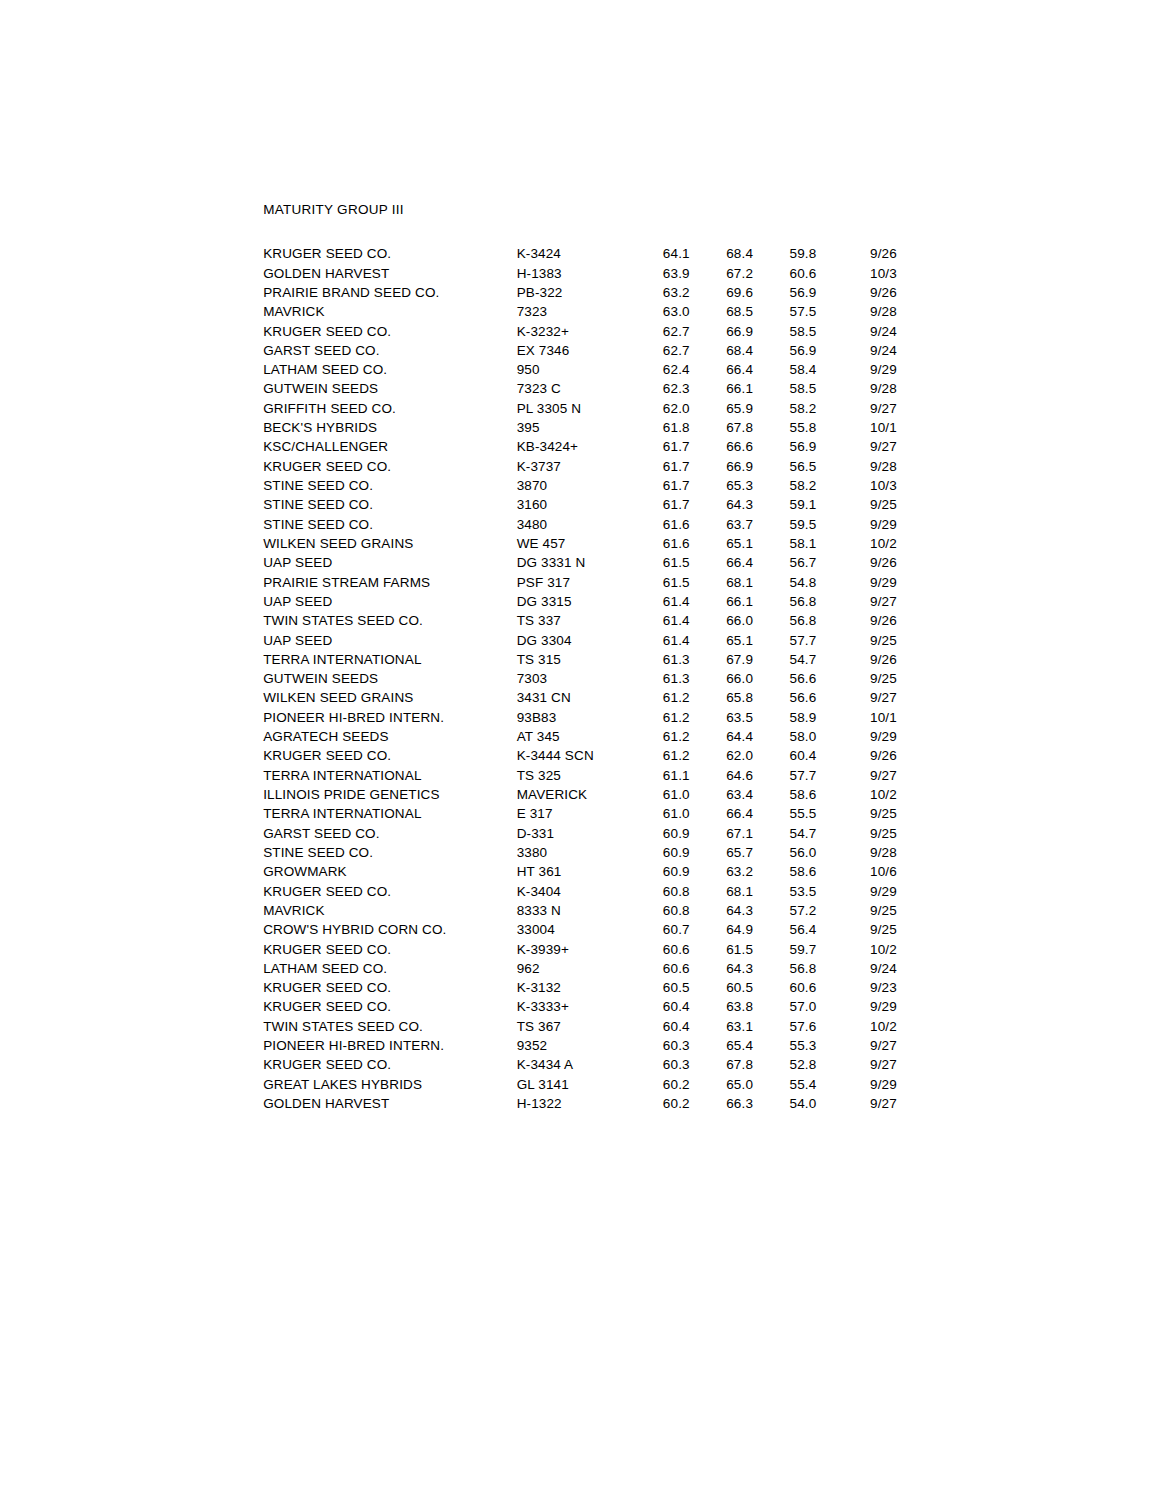MATURITY GROUP III
| KRUGER SEED CO. | K-3424 | 64.1 | 68.4 | 59.8 | 9/26 |
| GOLDEN HARVEST | H-1383 | 63.9 | 67.2 | 60.6 | 10/3 |
| PRAIRIE BRAND SEED CO. | PB-322 | 63.2 | 69.6 | 56.9 | 9/26 |
| MAVRICK | 7323 | 63.0 | 68.5 | 57.5 | 9/28 |
| KRUGER SEED CO. | K-3232+ | 62.7 | 66.9 | 58.5 | 9/24 |
| GARST SEED CO. | EX 7346 | 62.7 | 68.4 | 56.9 | 9/24 |
| LATHAM SEED CO. | 950 | 62.4 | 66.4 | 58.4 | 9/29 |
| GUTWEIN SEEDS | 7323 C | 62.3 | 66.1 | 58.5 | 9/28 |
| GRIFFITH SEED CO. | PL 3305 N | 62.0 | 65.9 | 58.2 | 9/27 |
| BECK'S HYBRIDS | 395 | 61.8 | 67.8 | 55.8 | 10/1 |
| KSC/CHALLENGER | KB-3424+ | 61.7 | 66.6 | 56.9 | 9/27 |
| KRUGER SEED CO. | K-3737 | 61.7 | 66.9 | 56.5 | 9/28 |
| STINE SEED CO. | 3870 | 61.7 | 65.3 | 58.2 | 10/3 |
| STINE SEED CO. | 3160 | 61.7 | 64.3 | 59.1 | 9/25 |
| STINE SEED CO. | 3480 | 61.6 | 63.7 | 59.5 | 9/29 |
| WILKEN SEED GRAINS | WE 457 | 61.6 | 65.1 | 58.1 | 10/2 |
| UAP SEED | DG 3331 N | 61.5 | 66.4 | 56.7 | 9/26 |
| PRAIRIE STREAM FARMS | PSF 317 | 61.5 | 68.1 | 54.8 | 9/29 |
| UAP SEED | DG 3315 | 61.4 | 66.1 | 56.8 | 9/27 |
| TWIN STATES SEED CO. | TS 337 | 61.4 | 66.0 | 56.8 | 9/26 |
| UAP SEED | DG 3304 | 61.4 | 65.1 | 57.7 | 9/25 |
| TERRA INTERNATIONAL | TS 315 | 61.3 | 67.9 | 54.7 | 9/26 |
| GUTWEIN SEEDS | 7303 | 61.3 | 66.0 | 56.6 | 9/25 |
| WILKEN SEED GRAINS | 3431 CN | 61.2 | 65.8 | 56.6 | 9/27 |
| PIONEER HI-BRED INTERN. | 93B83 | 61.2 | 63.5 | 58.9 | 10/1 |
| AGRATECH SEEDS | AT 345 | 61.2 | 64.4 | 58.0 | 9/29 |
| KRUGER SEED CO. | K-3444 SCN | 61.2 | 62.0 | 60.4 | 9/26 |
| TERRA INTERNATIONAL | TS 325 | 61.1 | 64.6 | 57.7 | 9/27 |
| ILLINOIS PRIDE GENETICS | MAVERICK | 61.0 | 63.4 | 58.6 | 10/2 |
| TERRA INTERNATIONAL | E 317 | 61.0 | 66.4 | 55.5 | 9/25 |
| GARST SEED CO. | D-331 | 60.9 | 67.1 | 54.7 | 9/25 |
| STINE SEED CO. | 3380 | 60.9 | 65.7 | 56.0 | 9/28 |
| GROWMARK | HT 361 | 60.9 | 63.2 | 58.6 | 10/6 |
| KRUGER SEED CO. | K-3404 | 60.8 | 68.1 | 53.5 | 9/29 |
| MAVRICK | 8333 N | 60.8 | 64.3 | 57.2 | 9/25 |
| CROW'S HYBRID CORN CO. | 33004 | 60.7 | 64.9 | 56.4 | 9/25 |
| KRUGER SEED CO. | K-3939+ | 60.6 | 61.5 | 59.7 | 10/2 |
| LATHAM SEED CO. | 962 | 60.6 | 64.3 | 56.8 | 9/24 |
| KRUGER SEED CO. | K-3132 | 60.5 | 60.5 | 60.6 | 9/23 |
| KRUGER SEED CO. | K-3333+ | 60.4 | 63.8 | 57.0 | 9/29 |
| TWIN STATES SEED CO. | TS 367 | 60.4 | 63.1 | 57.6 | 10/2 |
| PIONEER HI-BRED INTERN. | 9352 | 60.3 | 65.4 | 55.3 | 9/27 |
| KRUGER SEED CO. | K-3434 A | 60.3 | 67.8 | 52.8 | 9/27 |
| GREAT LAKES HYBRIDS | GL 3141 | 60.2 | 65.0 | 55.4 | 9/29 |
| GOLDEN HARVEST | H-1322 | 60.2 | 66.3 | 54.0 | 9/27 |